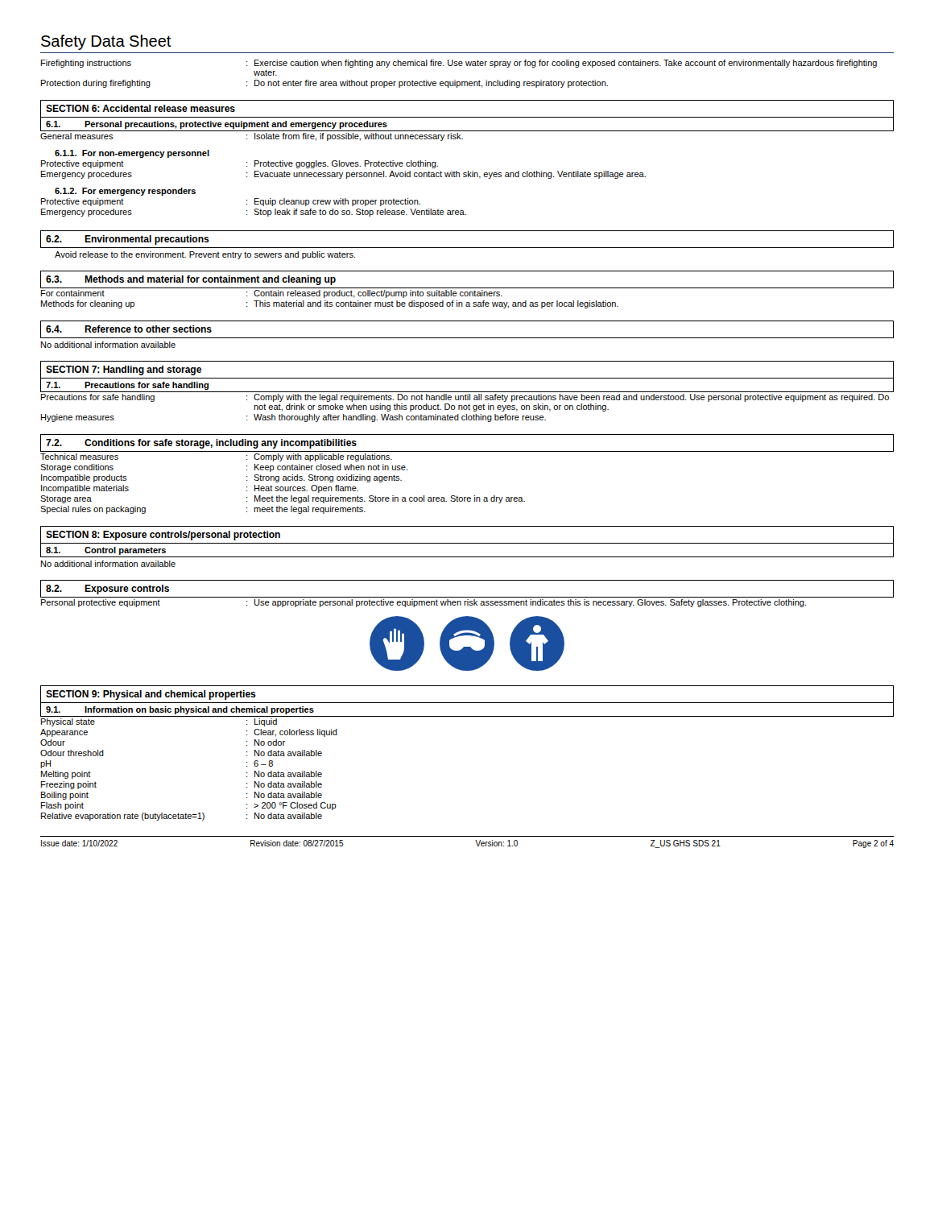Safety Data Sheet
| Firefighting instructions | : | Exercise caution when fighting any chemical fire. Use water spray or fog for cooling exposed containers. Take account of environmentally hazardous firefighting water. |
| Protection during firefighting | : | Do not enter fire area without proper protective equipment, including respiratory protection. |
SECTION 6: Accidental release measures
6.1. Personal precautions, protective equipment and emergency procedures
| General measures | : | Isolate from fire, if possible, without unnecessary risk. |
6.1.1. For non-emergency personnel
| Protective equipment | : | Protective goggles. Gloves. Protective clothing. |
| Emergency procedures | : | Evacuate unnecessary personnel. Avoid contact with skin, eyes and clothing. Ventilate spillage area. |
6.1.2. For emergency responders
| Protective equipment | : | Equip cleanup crew with proper protection. |
| Emergency procedures | : | Stop leak if safe to do so. Stop release. Ventilate area. |
6.2. Environmental precautions
Avoid release to the environment. Prevent entry to sewers and public waters.
6.3. Methods and material for containment and cleaning up
| For containment | : | Contain released product, collect/pump into suitable containers. |
| Methods for cleaning up | : | This material and its container must be disposed of in a safe way, and as per local legislation. |
6.4. Reference to other sections
No additional information available
SECTION 7: Handling and storage
7.1. Precautions for safe handling
| Precautions for safe handling | : | Comply with the legal requirements. Do not handle until all safety precautions have been read and understood. Use personal protective equipment as required. Do not eat, drink or smoke when using this product. Do not get in eyes, on skin, or on clothing. |
| Hygiene measures | : | Wash thoroughly after handling. Wash contaminated clothing before reuse. |
7.2. Conditions for safe storage, including any incompatibilities
| Technical measures | : | Comply with applicable regulations. |
| Storage conditions | : | Keep container closed when not in use. |
| Incompatible products | : | Strong acids. Strong oxidizing agents. |
| Incompatible materials | : | Heat sources. Open flame. |
| Storage area | : | Meet the legal requirements. Store in a cool area. Store in a dry area. |
| Special rules on packaging | : | meet the legal requirements. |
SECTION 8: Exposure controls/personal protection
8.1. Control parameters
No additional information available
8.2. Exposure controls
| Personal protective equipment | : | Use appropriate personal protective equipment when risk assessment indicates this is necessary. Gloves. Safety glasses. Protective clothing. |
SECTION 9: Physical and chemical properties
9.1. Information on basic physical and chemical properties
| Physical state | : | Liquid |
| Appearance | : | Clear, colorless liquid |
| Odour | : | No odor |
| Odour threshold | : | No data available |
| pH | : | 6 – 8 |
| Melting point | : | No data available |
| Freezing point | : | No data available |
| Boiling point | : | No data available |
| Flash point | : | > 200 °F Closed Cup |
| Relative evaporation rate (butylacetate=1) | : | No data available |
Issue date: 1/10/2022 Revision date: 08/27/2015 Version: 1.0 Z_US GHS SDS 21 Page 2 of 4